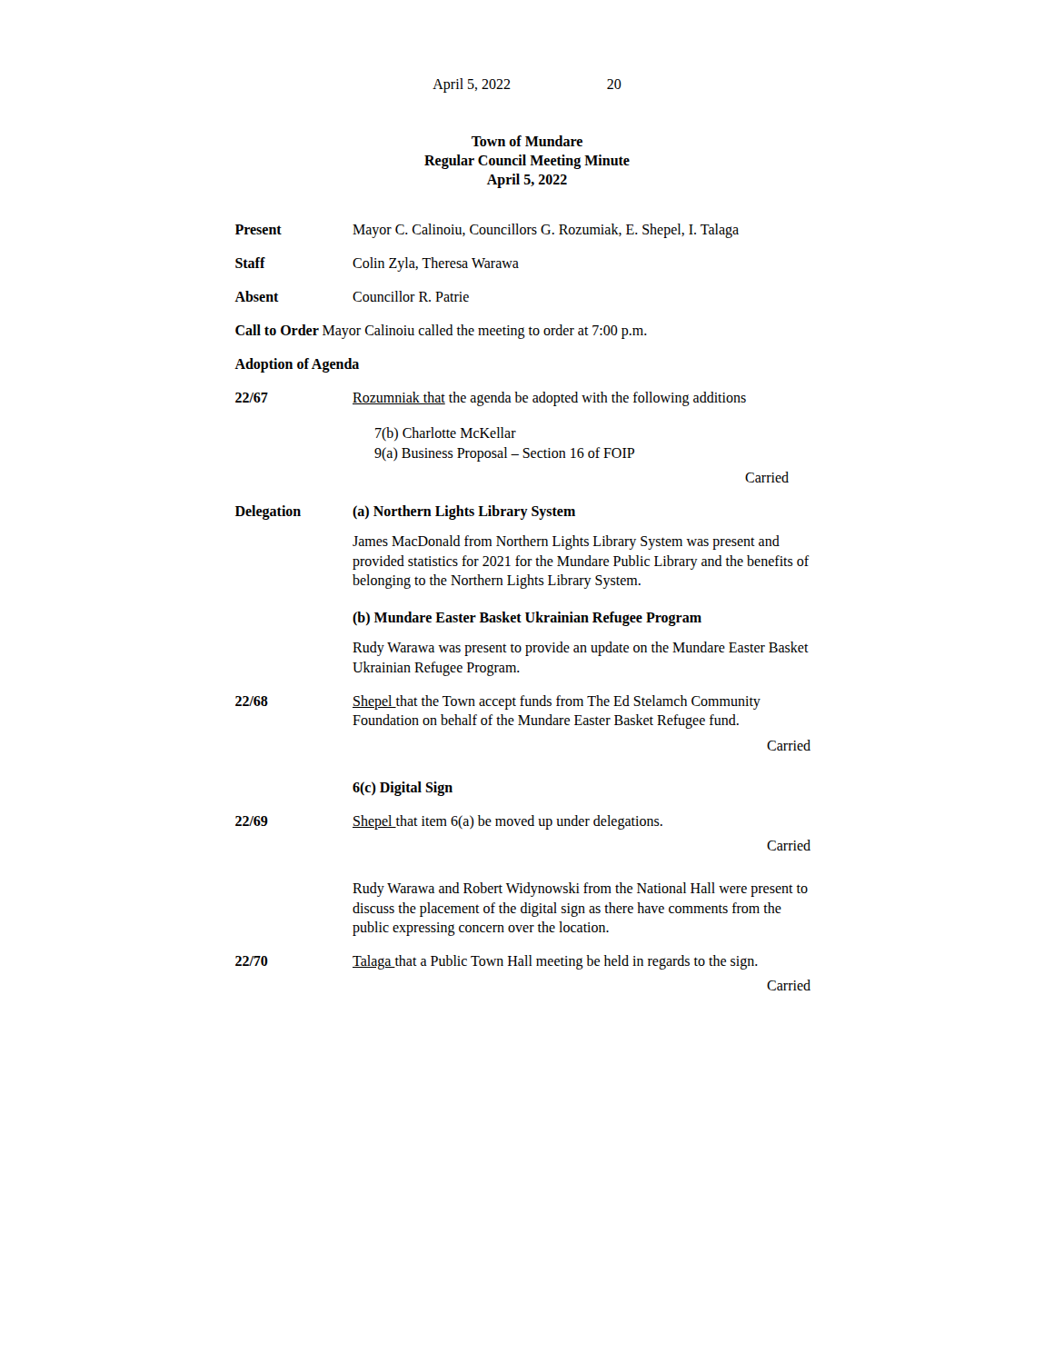April 5, 202220
Town of Mundare
Regular Council Meeting Minute
April 5, 2022
| Present | Mayor C. Calinoiu, Councillors G. Rozumiak, E. Shepel, I. Talaga |
| Staff | Colin Zyla, Theresa Warawa |
| Absent | Councillor R. Patrie |
| Call to Order Mayor Calinoiu called the meeting to order at 7:00 p.m. |
| Adoption of Agenda |
| 22/67 | Rozumniak that the agenda be adopted with the following additions 7(b) Charlotte McKellar 9(a) Business Proposal – Section 16 of FOIP Carried |
| Delegation | (a) Northern Lights Library System James MacDonald from Northern Lights Library System was present and provided statistics for 2021 for the Mundare Public Library and the benefits of belonging to the Northern Lights Library System. (b) Mundare Easter Basket Ukrainian Refugee Program Rudy Warawa was present to provide an update on the Mundare Easter Basket Ukrainian Refugee Program. |
| 22/68 | Shepel that the Town accept funds from The Ed Stelamch Community Foundation on behalf of the Mundare Easter Basket Refugee fund. Carried |
| | 6(c) Digital Sign |
| 22/69 | Shepel that item 6(a) be moved up under delegations. Carried |
| | Rudy Warawa and Robert Widynowski from the National Hall were present to discuss the placement of the digital sign as there have comments from the public expressing concern over the location. |
| 22/70 | Talaga that a Public Town Hall meeting be held in regards to the sign. Carried |